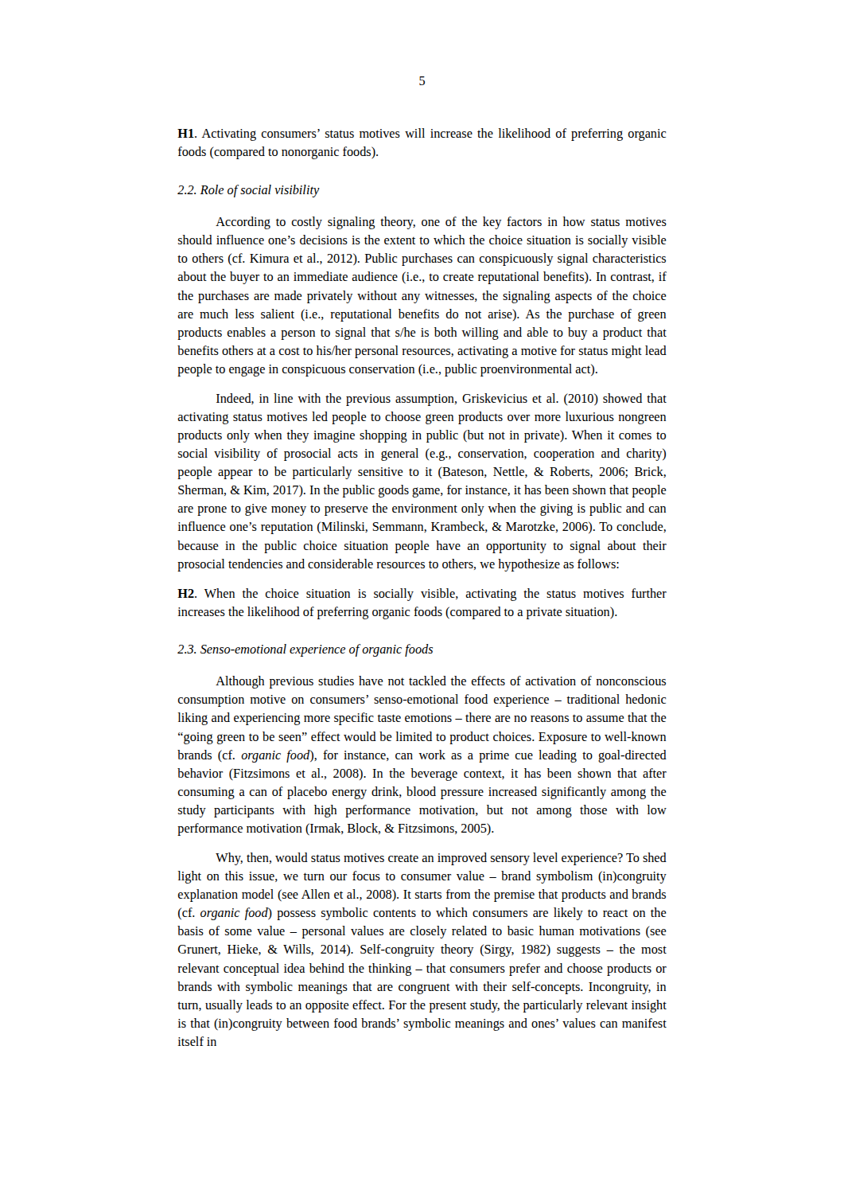5
H1. Activating consumers’ status motives will increase the likelihood of preferring organic foods (compared to nonorganic foods).
2.2. Role of social visibility
According to costly signaling theory, one of the key factors in how status motives should influence one’s decisions is the extent to which the choice situation is socially visible to others (cf. Kimura et al., 2012). Public purchases can conspicuously signal characteristics about the buyer to an immediate audience (i.e., to create reputational benefits). In contrast, if the purchases are made privately without any witnesses, the signaling aspects of the choice are much less salient (i.e., reputational benefits do not arise). As the purchase of green products enables a person to signal that s/he is both willing and able to buy a product that benefits others at a cost to his/her personal resources, activating a motive for status might lead people to engage in conspicuous conservation (i.e., public proenvironmental act).
Indeed, in line with the previous assumption, Griskevicius et al. (2010) showed that activating status motives led people to choose green products over more luxurious nongreen products only when they imagine shopping in public (but not in private). When it comes to social visibility of prosocial acts in general (e.g., conservation, cooperation and charity) people appear to be particularly sensitive to it (Bateson, Nettle, & Roberts, 2006; Brick, Sherman, & Kim, 2017). In the public goods game, for instance, it has been shown that people are prone to give money to preserve the environment only when the giving is public and can influence one’s reputation (Milinski, Semmann, Krambeck, & Marotzke, 2006). To conclude, because in the public choice situation people have an opportunity to signal about their prosocial tendencies and considerable resources to others, we hypothesize as follows:
H2. When the choice situation is socially visible, activating the status motives further increases the likelihood of preferring organic foods (compared to a private situation).
2.3. Senso-emotional experience of organic foods
Although previous studies have not tackled the effects of activation of nonconscious consumption motive on consumers’ senso-emotional food experience – traditional hedonic liking and experiencing more specific taste emotions – there are no reasons to assume that the “going green to be seen” effect would be limited to product choices. Exposure to well-known brands (cf. organic food), for instance, can work as a prime cue leading to goal-directed behavior (Fitzsimons et al., 2008). In the beverage context, it has been shown that after consuming a can of placebo energy drink, blood pressure increased significantly among the study participants with high performance motivation, but not among those with low performance motivation (Irmak, Block, & Fitzsimons, 2005).
Why, then, would status motives create an improved sensory level experience? To shed light on this issue, we turn our focus to consumer value – brand symbolism (in)congruity explanation model (see Allen et al., 2008). It starts from the premise that products and brands (cf. organic food) possess symbolic contents to which consumers are likely to react on the basis of some value – personal values are closely related to basic human motivations (see Grunert, Hieke, & Wills, 2014). Self-congruity theory (Sirgy, 1982) suggests – the most relevant conceptual idea behind the thinking – that consumers prefer and choose products or brands with symbolic meanings that are congruent with their self-concepts. Incongruity, in turn, usually leads to an opposite effect. For the present study, the particularly relevant insight is that (in)congruity between food brands’ symbolic meanings and ones’ values can manifest itself in